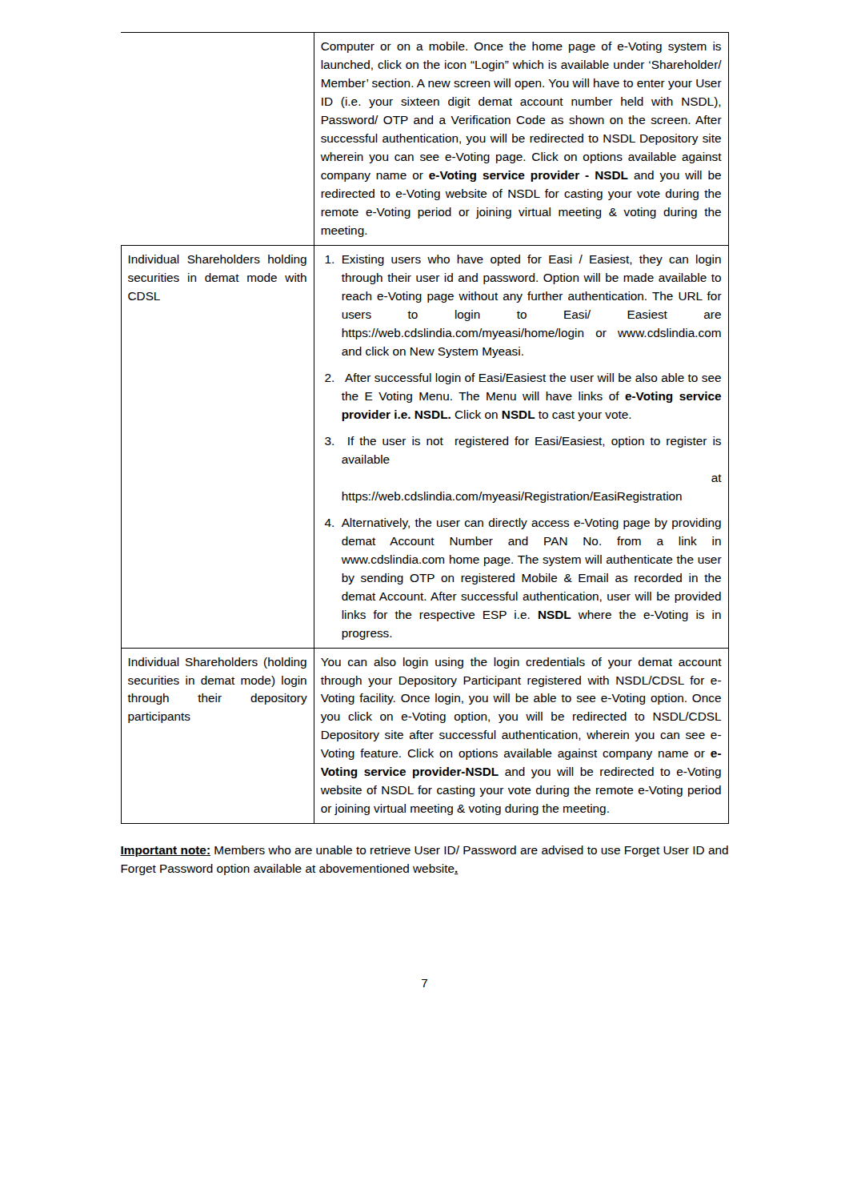| | Computer or on a mobile. Once the home page of e-Voting system is launched, click on the icon “Login” which is available under ‘Shareholder/ Member’ section. A new screen will open. You will have to enter your User ID (i.e. your sixteen digit demat account number held with NSDL), Password/ OTP and a Verification Code as shown on the screen. After successful authentication, you will be redirected to NSDL Depository site wherein you can see e-Voting page. Click on options available against company name or e-Voting service provider - NSDL and you will be redirected to e-Voting website of NSDL for casting your vote during the remote e-Voting period or joining virtual meeting & voting during the meeting. |
| Individual Shareholders holding securities in demat mode with CDSL | Existing users who have opted for Easi / Easiest, they can login through their user id and password. Option will be made available to reach e-Voting page without any further authentication. The URL for users to login to Easi/ Easiest are https://web.cdslindia.com/myeasi/home/login or www.cdslindia.com and click on New System Myeasi. After successful login of Easi/Easiest the user will be also able to see the E Voting Menu. The Menu will have links of e-Voting service provider i.e. NSDL. Click on NSDL to cast your vote. If the user is not registered for Easi/Easiest, option to register is available at https://web.cdslindia.com/myeasi/Registration/EasiRegistration Alternatively, the user can directly access e-Voting page by providing demat Account Number and PAN No. from a link in www.cdslindia.com home page. The system will authenticate the user by sending OTP on registered Mobile & Email as recorded in the demat Account. After successful authentication, user will be provided links for the respective ESP i.e. NSDL where the e-Voting is in progress. |
| Individual Shareholders (holding securities in demat mode) login through their depository participants | You can also login using the login credentials of your demat account through your Depository Participant registered with NSDL/CDSL for e-Voting facility. Once login, you will be able to see e-Voting option. Once you click on e-Voting option, you will be redirected to NSDL/CDSL Depository site after successful authentication, wherein you can see e-Voting feature. Click on options available against company name or e-Voting service provider-NSDL and you will be redirected to e-Voting website of NSDL for casting your vote during the remote e-Voting period or joining virtual meeting & voting during the meeting. |
Important note: Members who are unable to retrieve User ID/ Password are advised to use Forget User ID and Forget Password option available at abovementioned website.
7